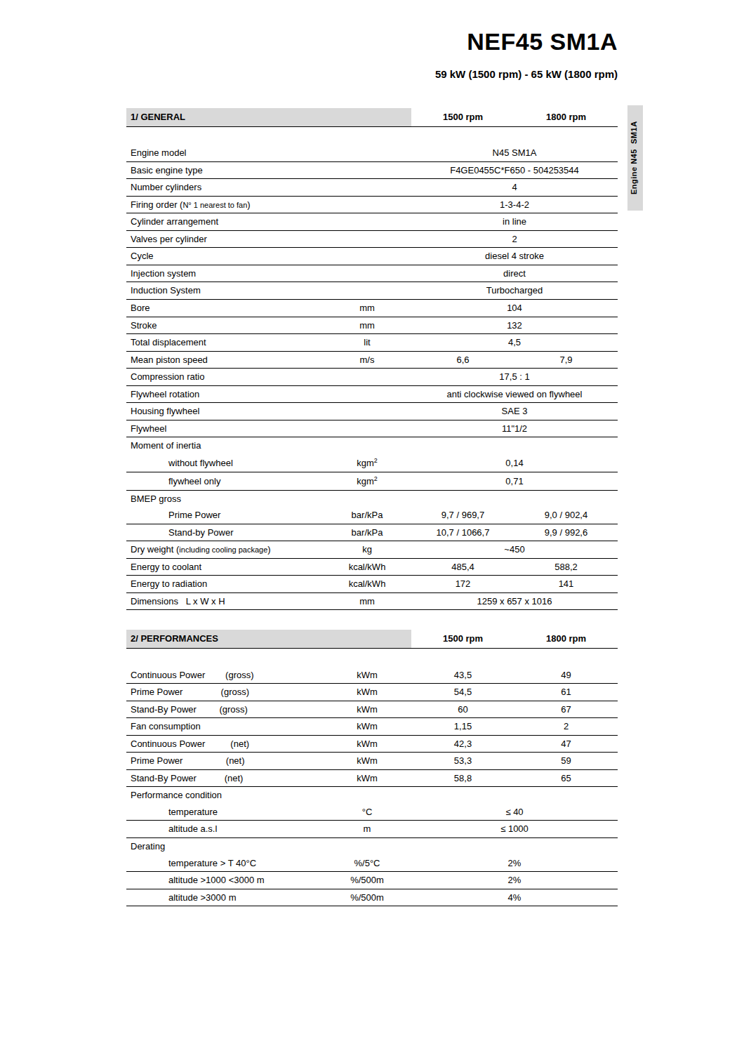Engine N45 SM1A
NEF45 SM1A
59 kW (1500 rpm) - 65 kW (1800 rpm)
| 1/ GENERAL | | 1500 rpm | 1800 rpm |
| Engine model | | N45 SM1A |
| Basic engine type | | F4GE0455C*F650 - 504253544 |
| Number cylinders | | 4 |
| Firing order ( N° 1 nearest to fan ) | | 1-3-4-2 |
| Cylinder arrangement | | in line |
| Valves per cylinder | | 2 |
| Cycle | | diesel 4 stroke |
| Injection system | | direct |
| Induction System | | Turbocharged |
| Bore | mm | 104 |
| Stroke | mm | 132 |
| Total displacement | lit | 4,5 |
| Mean piston speed | m/s | 6,6 | 7,9 |
| Compression ratio | | 17,5 : 1 |
| Flywheel rotation | | anti clockwise viewed on flywheel |
| Housing flywheel | | SAE 3 |
| Flywheel | | 11"1/2 |
| Moment of inertia | | | |
| without flywheel | kgm 2 | 0,14 |
| flywheel only | kgm 2 | 0,71 |
| BMEP gross | | | |
| Prime Power | bar/kPa | 9,7 / 969,7 | 9,0 / 902,4 |
| Stand-by Power | bar/kPa | 10,7 / 1066,7 | 9,9 / 992,6 |
| Dry weight ( including cooling package ) | kg | ~450 |
| Energy to coolant | kcal/kWh | 485,4 | 588,2 |
| Energy to radiation | kcal/kWh | 172 | 141 |
| Dimensions L x W x H | mm | 1259 x 657 x 1016 |
| 2/ PERFORMANCES | | 1500 rpm | 1800 rpm |
| Continuous Power (gross) | kWm | 43,5 | 49 |
| Prime Power (gross) | kWm | 54,5 | 61 |
| Stand-By Power (gross) | kWm | 60 | 67 |
| Fan consumption | kWm | 1,15 | 2 |
| Continuous Power (net) | kWm | 42,3 | 47 |
| Prime Power (net) | kWm | 53,3 | 59 |
| Stand-By Power (net) | kWm | 58,8 | 65 |
| Performance condition | | | |
| temperature | °C | ≤ 40 |
| altitude a.s.l | m | ≤ 1000 |
| Derating | | | |
| temperature > T 40°C | %/5°C | 2% |
| altitude >1000 <3000 m | %/500m | 2% |
| altitude >3000 m | %/500m | 4% |